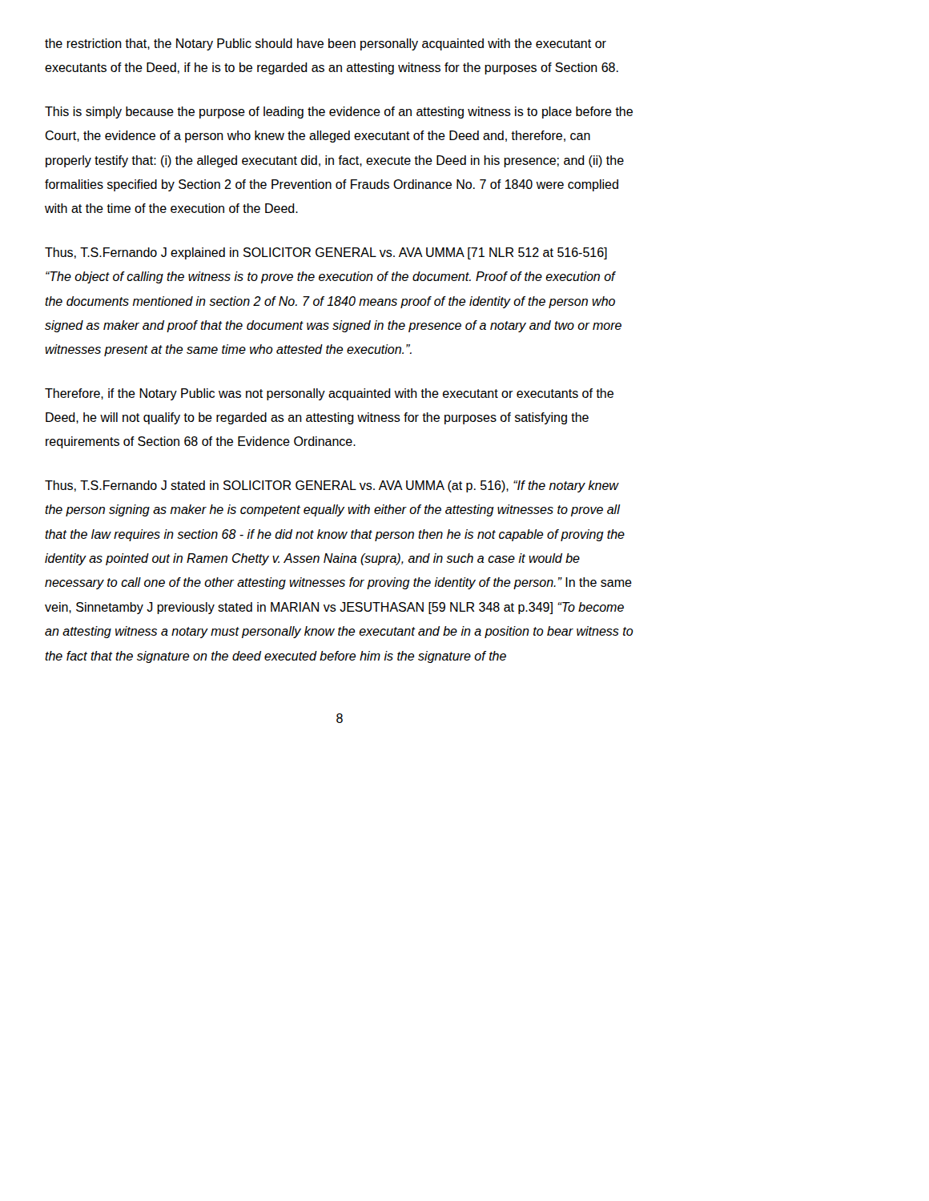the restriction that, the Notary Public should have been personally acquainted with the executant or executants of the Deed, if he is to be regarded as an attesting witness for the purposes of Section 68.
This is simply because the purpose of leading the evidence of an attesting witness is to place before the Court, the evidence of a person who knew the alleged executant of the Deed and, therefore, can properly testify that: (i) the alleged executant did, in fact, execute the Deed in his presence; and (ii) the formalities specified by Section 2 of the Prevention of Frauds Ordinance No. 7 of 1840 were complied with at the time of the execution of the Deed.
Thus, T.S.Fernando J explained in SOLICITOR GENERAL vs. AVA UMMA [71 NLR 512 at 516-516] “The object of calling the witness is to prove the execution of the document. Proof of the execution of the documents mentioned in section 2 of No. 7 of 1840 means proof of the identity of the person who signed as maker and proof that the document was signed in the presence of a notary and two or more witnesses present at the same time who attested the execution.”.
Therefore, if the Notary Public was not personally acquainted with the executant or executants of the Deed, he will not qualify to be regarded as an attesting witness for the purposes of satisfying the requirements of Section 68 of the Evidence Ordinance.
Thus, T.S.Fernando J stated in SOLICITOR GENERAL vs. AVA UMMA (at p. 516), “If the notary knew the person signing as maker he is competent equally with either of the attesting witnesses to prove all that the law requires in section 68 - if he did not know that person then he is not capable of proving the identity as pointed out in Ramen Chetty v. Assen Naina (supra), and in such a case it would be necessary to call one of the other attesting witnesses for proving the identity of the person.” In the same vein, Sinnetamby J previously stated in MARIAN vs JESUTHASAN [59 NLR 348 at p.349] “To become an attesting witness a notary must personally know the executant and be in a position to bear witness to the fact that the signature on the deed executed before him is the signature of the
8